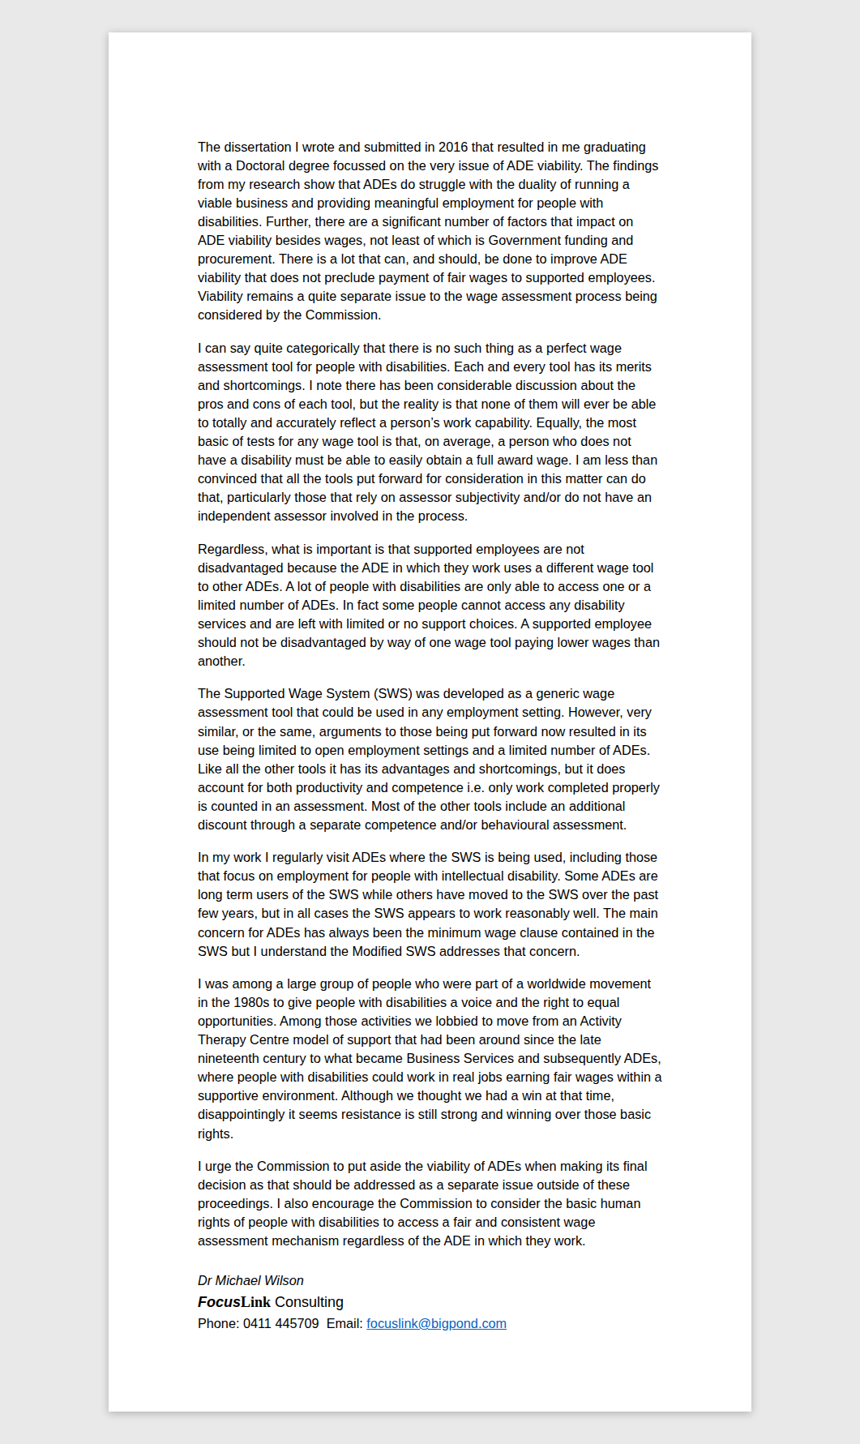The dissertation I wrote and submitted in 2016 that resulted in me graduating with a Doctoral degree focussed on the very issue of ADE viability. The findings from my research show that ADEs do struggle with the duality of running a viable business and providing meaningful employment for people with disabilities. Further, there are a significant number of factors that impact on ADE viability besides wages, not least of which is Government funding and procurement. There is a lot that can, and should, be done to improve ADE viability that does not preclude payment of fair wages to supported employees. Viability remains a quite separate issue to the wage assessment process being considered by the Commission.
I can say quite categorically that there is no such thing as a perfect wage assessment tool for people with disabilities. Each and every tool has its merits and shortcomings. I note there has been considerable discussion about the pros and cons of each tool, but the reality is that none of them will ever be able to totally and accurately reflect a person’s work capability. Equally, the most basic of tests for any wage tool is that, on average, a person who does not have a disability must be able to easily obtain a full award wage. I am less than convinced that all the tools put forward for consideration in this matter can do that, particularly those that rely on assessor subjectivity and/or do not have an independent assessor involved in the process.
Regardless, what is important is that supported employees are not disadvantaged because the ADE in which they work uses a different wage tool to other ADEs. A lot of people with disabilities are only able to access one or a limited number of ADEs. In fact some people cannot access any disability services and are left with limited or no support choices. A supported employee should not be disadvantaged by way of one wage tool paying lower wages than another.
The Supported Wage System (SWS) was developed as a generic wage assessment tool that could be used in any employment setting. However, very similar, or the same, arguments to those being put forward now resulted in its use being limited to open employment settings and a limited number of ADEs. Like all the other tools it has its advantages and shortcomings, but it does account for both productivity and competence i.e. only work completed properly is counted in an assessment. Most of the other tools include an additional discount through a separate competence and/or behavioural assessment.
In my work I regularly visit ADEs where the SWS is being used, including those that focus on employment for people with intellectual disability. Some ADEs are long term users of the SWS while others have moved to the SWS over the past few years, but in all cases the SWS appears to work reasonably well. The main concern for ADEs has always been the minimum wage clause contained in the SWS but I understand the Modified SWS addresses that concern.
I was among a large group of people who were part of a worldwide movement in the 1980s to give people with disabilities a voice and the right to equal opportunities. Among those activities we lobbied to move from an Activity Therapy Centre model of support that had been around since the late nineteenth century to what became Business Services and subsequently ADEs, where people with disabilities could work in real jobs earning fair wages within a supportive environment. Although we thought we had a win at that time, disappointingly it seems resistance is still strong and winning over those basic rights.
I urge the Commission to put aside the viability of ADEs when making its final decision as that should be addressed as a separate issue outside of these proceedings. I also encourage the Commission to consider the basic human rights of people with disabilities to access a fair and consistent wage assessment mechanism regardless of the ADE in which they work.
Dr Michael Wilson Focus Link Consulting Phone: 0411 445709 Email: focuslink@bigpond.com